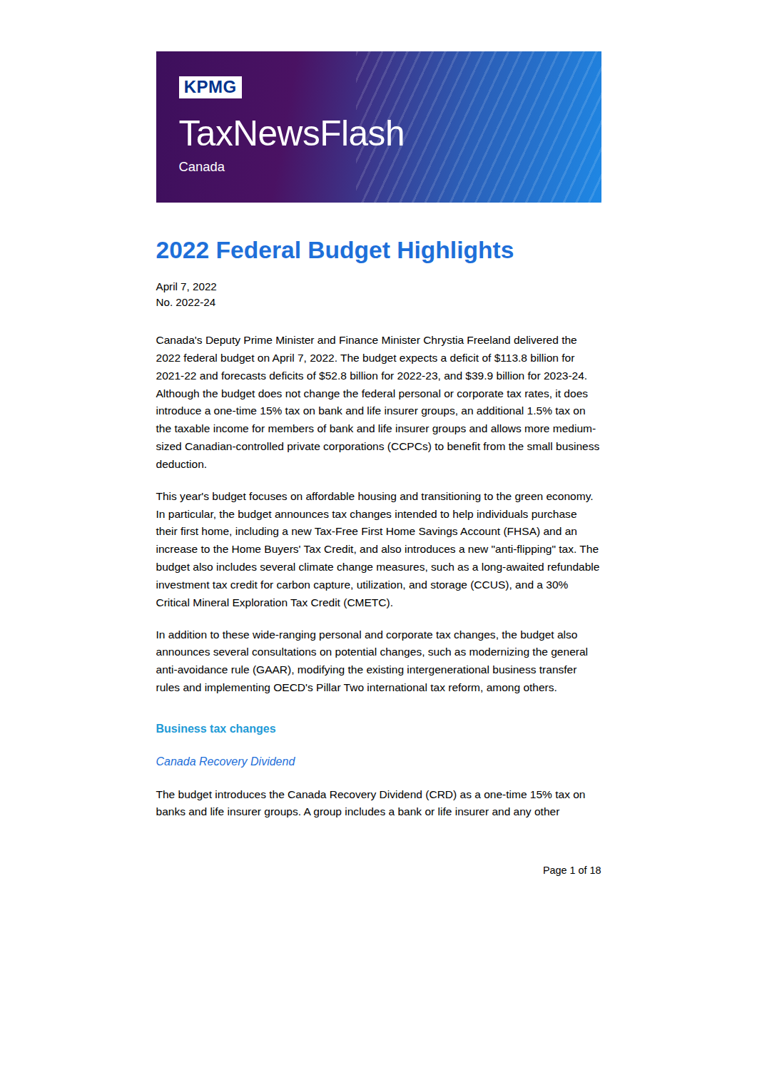KPMG
TaxNewsFlash
Canada
2022 Federal Budget Highlights
April 7, 2022
No. 2022-24
Canada's Deputy Prime Minister and Finance Minister Chrystia Freeland delivered the 2022 federal budget on April 7, 2022. The budget expects a deficit of $113.8 billion for 2021-22 and forecasts deficits of $52.8 billion for 2022-23, and $39.9 billion for 2023-24. Although the budget does not change the federal personal or corporate tax rates, it does introduce a one-time 15% tax on bank and life insurer groups, an additional 1.5% tax on the taxable income for members of bank and life insurer groups and allows more medium-sized Canadian-controlled private corporations (CCPCs) to benefit from the small business deduction.
This year's budget focuses on affordable housing and transitioning to the green economy. In particular, the budget announces tax changes intended to help individuals purchase their first home, including a new Tax-Free First Home Savings Account (FHSA) and an increase to the Home Buyers' Tax Credit, and also introduces a new "anti-flipping" tax. The budget also includes several climate change measures, such as a long-awaited refundable investment tax credit for carbon capture, utilization, and storage (CCUS), and a 30% Critical Mineral Exploration Tax Credit (CMETC).
In addition to these wide-ranging personal and corporate tax changes, the budget also announces several consultations on potential changes, such as modernizing the general anti-avoidance rule (GAAR), modifying the existing intergenerational business transfer rules and implementing OECD's Pillar Two international tax reform, among others.
Business tax changes
Canada Recovery Dividend
The budget introduces the Canada Recovery Dividend (CRD) as a one-time 15% tax on banks and life insurer groups. A group includes a bank or life insurer and any other
Page 1 of 18